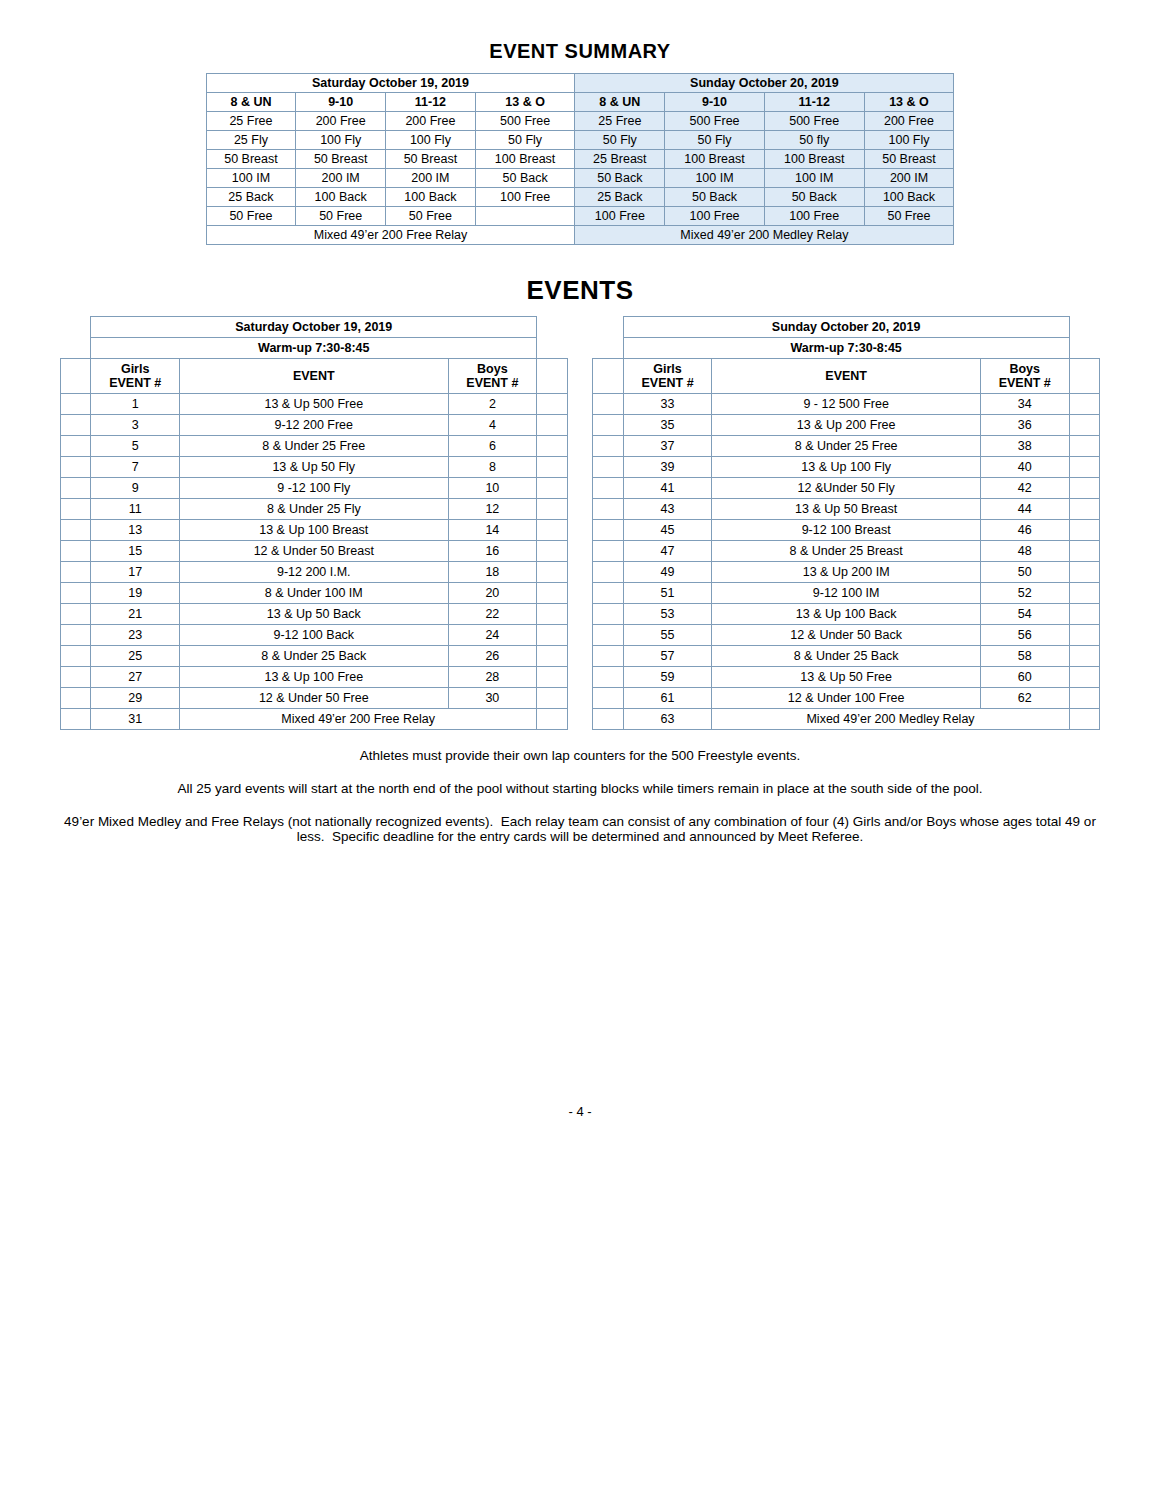EVENT SUMMARY
| Saturday October 19, 2019 | Sunday October 20, 2019 |
| --- | --- |
| 8 & UN | 9-10 | 11-12 | 13 & O | 8 & UN | 9-10 | 11-12 | 13 & O |
| 25 Free | 200 Free | 200 Free | 500 Free | 25 Free | 500 Free | 500 Free | 200 Free |
| 25 Fly | 100 Fly | 100 Fly | 50 Fly | 50 Fly | 50 Fly | 50 fly | 100 Fly |
| 50 Breast | 50 Breast | 50 Breast | 100 Breast | 25 Breast | 100 Breast | 100 Breast | 50 Breast |
| 100 IM | 200 IM | 200 IM | 50 Back | 50 Back | 100 IM | 100 IM | 200 IM |
| 25 Back | 100 Back | 100 Back | 100 Free | 25 Back | 50 Back | 50 Back | 100 Back |
| 50 Free | 50 Free | 50 Free | | 100 Free | 100 Free | 100 Free | 50 Free |
| Mixed 49’er 200 Free Relay | Mixed 49’er 200 Medley Relay |
EVENTS
| | Saturday October 19, 2019 | | | | Sunday October 20, 2019 | |
| | Warm-up 7:30-8:45 | | | | Warm-up 7:30-8:45 | |
| | Girls EVENT # | EVENT | Boys EVENT # | | | | Girls EVENT # | EVENT | Boys EVENT # | |
| | 1 | 13 & Up 500 Free | 2 | | | | 33 | 9 - 12 500 Free | 34 | |
| | 3 | 9-12 200 Free | 4 | | | | 35 | 13 & Up 200 Free | 36 | |
| | 5 | 8 & Under 25 Free | 6 | | | | 37 | 8 & Under 25 Free | 38 | |
| | 7 | 13 & Up 50 Fly | 8 | | | | 39 | 13 & Up 100 Fly | 40 | |
| | 9 | 9 -12 100 Fly | 10 | | | | 41 | 12 &Under 50 Fly | 42 | |
| | 11 | 8 & Under 25 Fly | 12 | | | | 43 | 13 & Up 50 Breast | 44 | |
| | 13 | 13 & Up 100 Breast | 14 | | | | 45 | 9-12 100 Breast | 46 | |
| | 15 | 12 & Under 50 Breast | 16 | | | | 47 | 8 & Under 25 Breast | 48 | |
| | 17 | 9-12 200 I.M. | 18 | | | | 49 | 13 & Up 200 IM | 50 | |
| | 19 | 8 & Under 100 IM | 20 | | | | 51 | 9-12 100 IM | 52 | |
| | 21 | 13 & Up 50 Back | 22 | | | | 53 | 13 & Up 100 Back | 54 | |
| | 23 | 9-12 100 Back | 24 | | | | 55 | 12 & Under 50 Back | 56 | |
| | 25 | 8 & Under 25 Back | 26 | | | | 57 | 8 & Under 25 Back | 58 | |
| | 27 | 13 & Up 100 Free | 28 | | | | 59 | 13 & Up 50 Free | 60 | |
| | 29 | 12 & Under 50 Free | 30 | | | | 61 | 12 & Under 100 Free | 62 | |
| | 31 | Mixed 49’er 200 Free Relay | | | | 63 | Mixed 49’er 200 Medley Relay | |
Athletes must provide their own lap counters for the 500 Freestyle events.
All 25 yard events will start at the north end of the pool without starting blocks while timers remain in place at the south side of the pool.
49’er Mixed Medley and Free Relays (not nationally recognized events). Each relay team can consist of any combination of four (4) Girls and/or Boys whose ages total 49 or less. Specific deadline for the entry cards will be determined and announced by Meet Referee.
- 4 -